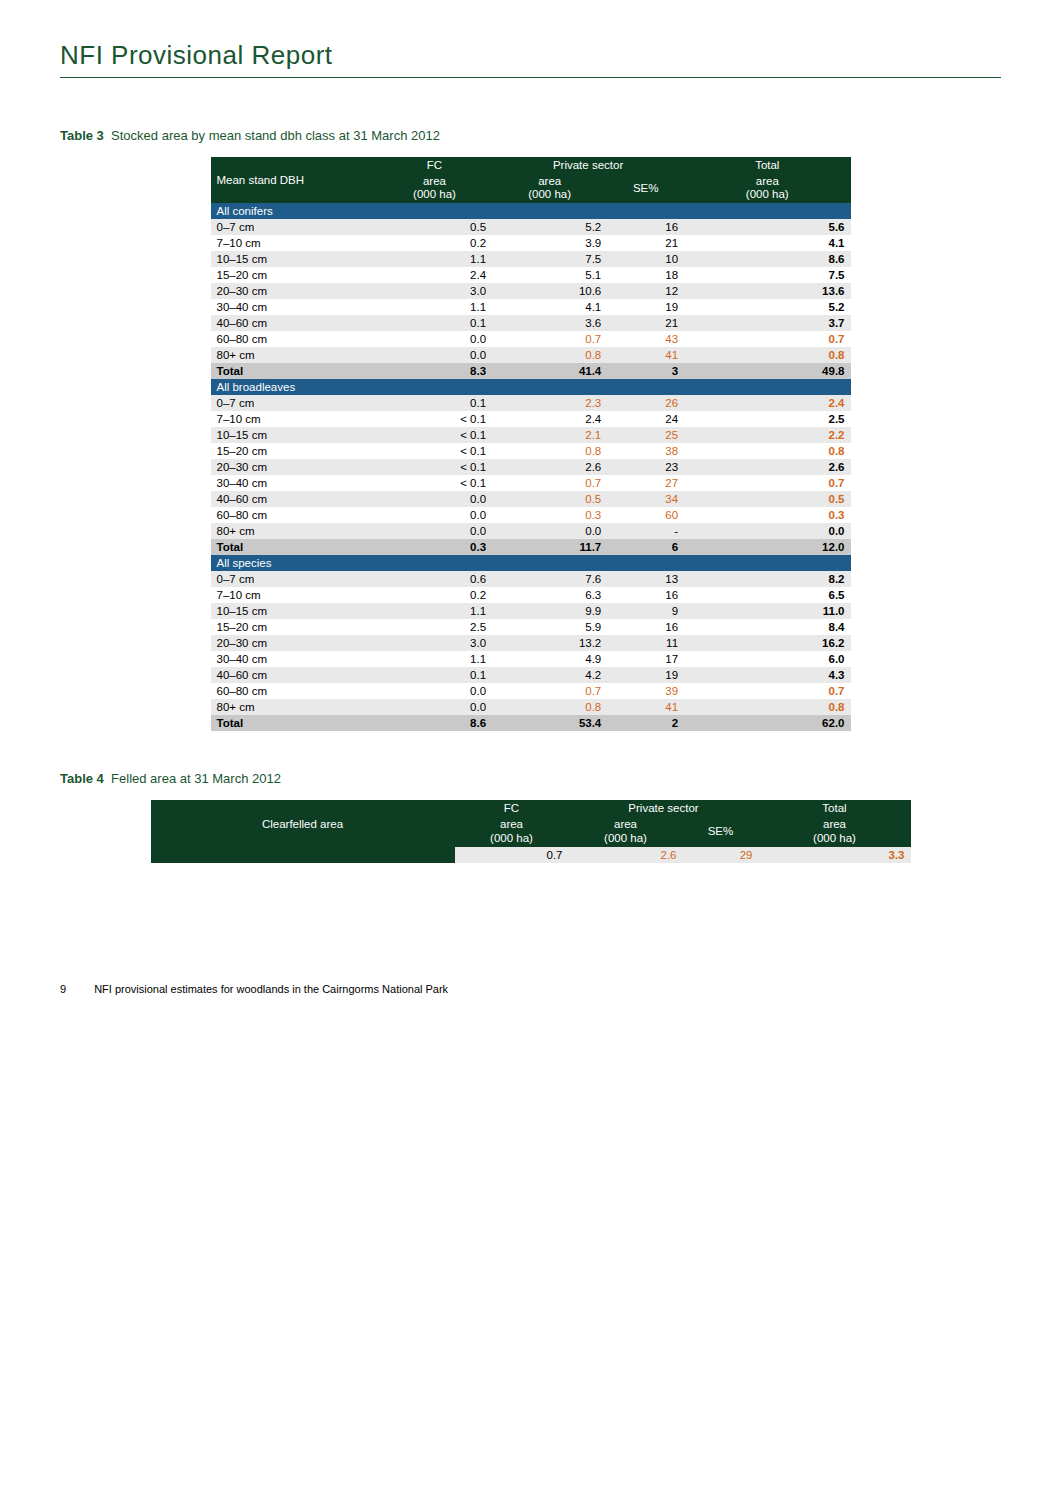NFI Provisional Report
Table 3 Stocked area by mean stand dbh class at 31 March 2012
| Mean stand DBH | FC | Private sector | Total |
| --- | --- | --- | --- |
| area (000 ha) | area (000 ha) | SE% | area (000 ha) |
| All conifers |
| 0–7 cm | 0.5 | 5.2 | 16 | 5.6 |
| 7–10 cm | 0.2 | 3.9 | 21 | 4.1 |
| 10–15 cm | 1.1 | 7.5 | 10 | 8.6 |
| 15–20 cm | 2.4 | 5.1 | 18 | 7.5 |
| 20–30 cm | 3.0 | 10.6 | 12 | 13.6 |
| 30–40 cm | 1.1 | 4.1 | 19 | 5.2 |
| 40–60 cm | 0.1 | 3.6 | 21 | 3.7 |
| 60–80 cm | 0.0 | 0.7 | 43 | 0.7 |
| 80+ cm | 0.0 | 0.8 | 41 | 0.8 |
| Total | 8.3 | 41.4 | 3 | 49.8 |
| All broadleaves |
| 0–7 cm | 0.1 | 2.3 | 26 | 2.4 |
| 7–10 cm | < 0.1 | 2.4 | 24 | 2.5 |
| 10–15 cm | < 0.1 | 2.1 | 25 | 2.2 |
| 15–20 cm | < 0.1 | 0.8 | 38 | 0.8 |
| 20–30 cm | < 0.1 | 2.6 | 23 | 2.6 |
| 30–40 cm | < 0.1 | 0.7 | 27 | 0.7 |
| 40–60 cm | 0.0 | 0.5 | 34 | 0.5 |
| 60–80 cm | 0.0 | 0.3 | 60 | 0.3 |
| 80+ cm | 0.0 | 0.0 | - | 0.0 |
| Total | 0.3 | 11.7 | 6 | 12.0 |
| All species |
| 0–7 cm | 0.6 | 7.6 | 13 | 8.2 |
| 7–10 cm | 0.2 | 6.3 | 16 | 6.5 |
| 10–15 cm | 1.1 | 9.9 | 9 | 11.0 |
| 15–20 cm | 2.5 | 5.9 | 16 | 8.4 |
| 20–30 cm | 3.0 | 13.2 | 11 | 16.2 |
| 30–40 cm | 1.1 | 4.9 | 17 | 6.0 |
| 40–60 cm | 0.1 | 4.2 | 19 | 4.3 |
| 60–80 cm | 0.0 | 0.7 | 39 | 0.7 |
| 80+ cm | 0.0 | 0.8 | 41 | 0.8 |
| Total | 8.6 | 53.4 | 2 | 62.0 |
Table 4 Felled area at 31 March 2012
| Clearfelled area | FC | Private sector | Total |
| --- | --- | --- | --- |
| area (000 ha) | area (000 ha) | SE% | area (000 ha) |
| | 0.7 | 2.6 | 29 | 3.3 |
9 NFI provisional estimates for woodlands in the Cairngorms National Park